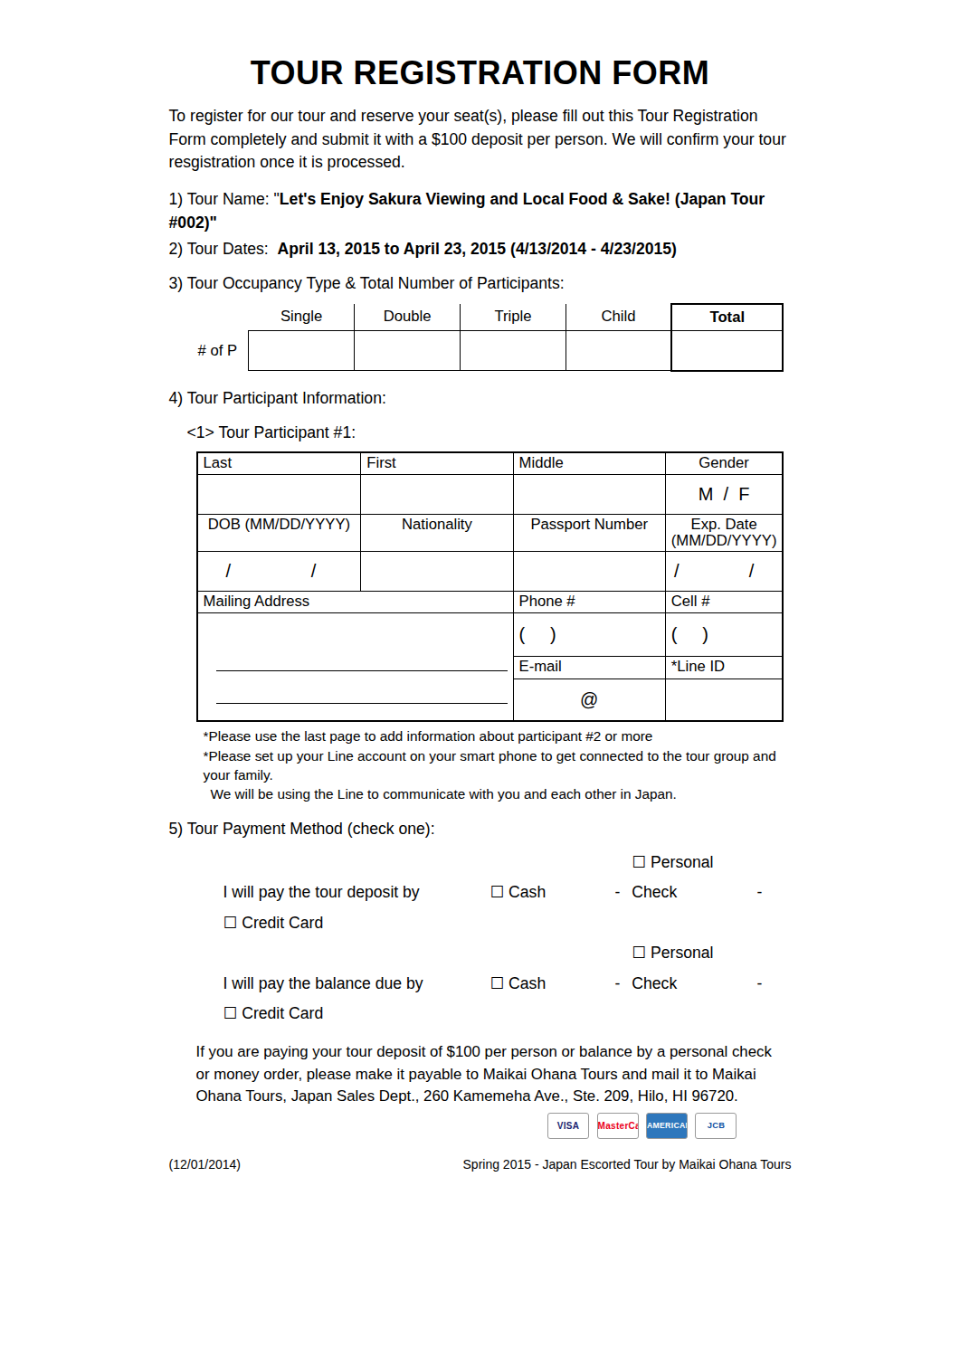TOUR REGISTRATION FORM
To register for our tour and reserve your seat(s), please fill out this Tour Registration Form completely and submit it with a $100 deposit per person. We will confirm your tour resgistration once it is processed.
1) Tour Name: "Let's Enjoy Sakura Viewing and Local Food & Sake! (Japan Tour #002)"
2) Tour Dates: April 13, 2015 to April 23, 2015 (4/13/2014 - 4/23/2015)
3) Tour Occupancy Type & Total Number of Participants:
| | Single | Double | Triple | Child | Total |
| # of P | | | | | |
4) Tour Participant Information:
<1> Tour Participant #1:
| Last | First | Middle | Gender |
| | | | M / F |
| DOB (MM/DD/YYYY) | Nationality | Passport Number | Exp. Date (MM/DD/YYYY) |
| / / | | | / / |
| Mailing Address | Phone # | Cell # |
| | ( ) | ( ) |
| E-mail | *Line ID |
| @ | |
*Please use the last page to add information about participant #2 or more
*Please set up your Line account on your smart phone to get connected to the tour group and your family.
We will be using the Line to communicate with you and each other in Japan.
5) Tour Payment Method (check one):
I will pay the tour deposit by ☐ Cash- ☐ Personal Check- ☐ Credit Card
I will pay the balance due by ☐ Cash- ☐ Personal Check- ☐ Credit Card
If you are paying your tour deposit of $100 per person or balance by a personal check or money order, please make it payable to Maikai Ohana Tours and mail it to Maikai Ohana Tours, Japan Sales Dept., 260 Kamemeha Ave., Ste. 209, Hilo, HI 96720.
VISA MasterCard AMERICAN
EXPRESS JCB
(12/01/2014)
Spring 2015 - Japan Escorted Tour by Maikai Ohana Tours